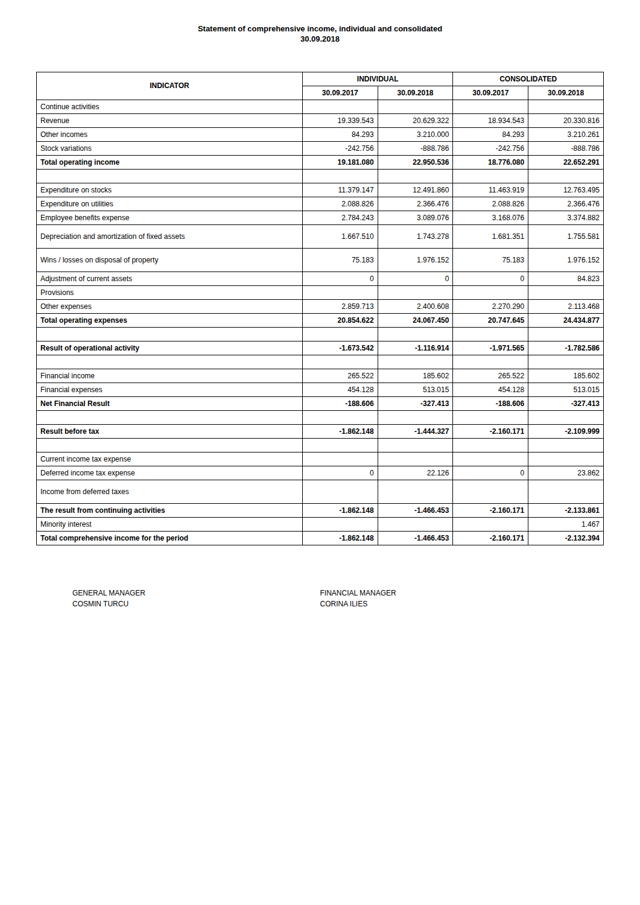Statement of comprehensive income, individual and consolidated
30.09.2018
| INDICATOR | INDIVIDUAL | CONSOLIDATED |
| --- | --- | --- |
| 30.09.2017 | 30.09.2018 | 30.09.2017 | 30.09.2018 |
| Continue activities | | | | |
| Revenue | 19.339.543 | 20.629.322 | 18.934.543 | 20.330.816 |
| Other incomes | 84.293 | 3.210.000 | 84.293 | 3.210.261 |
| Stock variations | -242.756 | -888.786 | -242.756 | -888.786 |
| Total operating income | 19.181.080 | 22.950.536 | 18.776.080 | 22.652.291 |
| Expenditure on stocks | 11.379.147 | 12.491.860 | 11.463.919 | 12.763.495 |
| Expenditure on utilities | 2.088.826 | 2.366.476 | 2.088.826 | 2.366.476 |
| Employee benefits expense | 2.784.243 | 3.089.076 | 3.168.076 | 3.374.882 |
| Depreciation and amortization of fixed assets | 1.667.510 | 1.743.278 | 1.681.351 | 1.755.581 |
| Wins / losses on disposal of property | 75.183 | 1.976.152 | 75.183 | 1.976.152 |
| Adjustment of current assets | 0 | 0 | 0 | 84.823 |
| Provisions | | | | |
| Other expenses | 2.859.713 | 2.400.608 | 2.270.290 | 2.113.468 |
| Total operating expenses | 20.854.622 | 24.067.450 | 20.747.645 | 24.434.877 |
| Result of operational activity | -1.673.542 | -1.116.914 | -1.971.565 | -1.782.586 |
| Financial income | 265.522 | 185.602 | 265.522 | 185.602 |
| Financial expenses | 454.128 | 513.015 | 454.128 | 513.015 |
| Net Financial Result | -188.606 | -327.413 | -188.606 | -327.413 |
| Result before tax | -1.862.148 | -1.444.327 | -2.160.171 | -2.109.999 |
| Current income tax expense | | | | |
| Deferred income tax expense | 0 | 22.126 | 0 | 23.862 |
| Income from deferred taxes | | | | |
| The result from continuing activities | -1.862.148 | -1.466.453 | -2.160.171 | -2.133.861 |
| Minority interest | | | | 1.467 |
| Total comprehensive income for the period | -1.862.148 | -1.466.453 | -2.160.171 | -2.132.394 |
| GENERAL MANAGER | FINANCIAL MANAGER |
| COSMIN TURCU | CORINA ILIES |